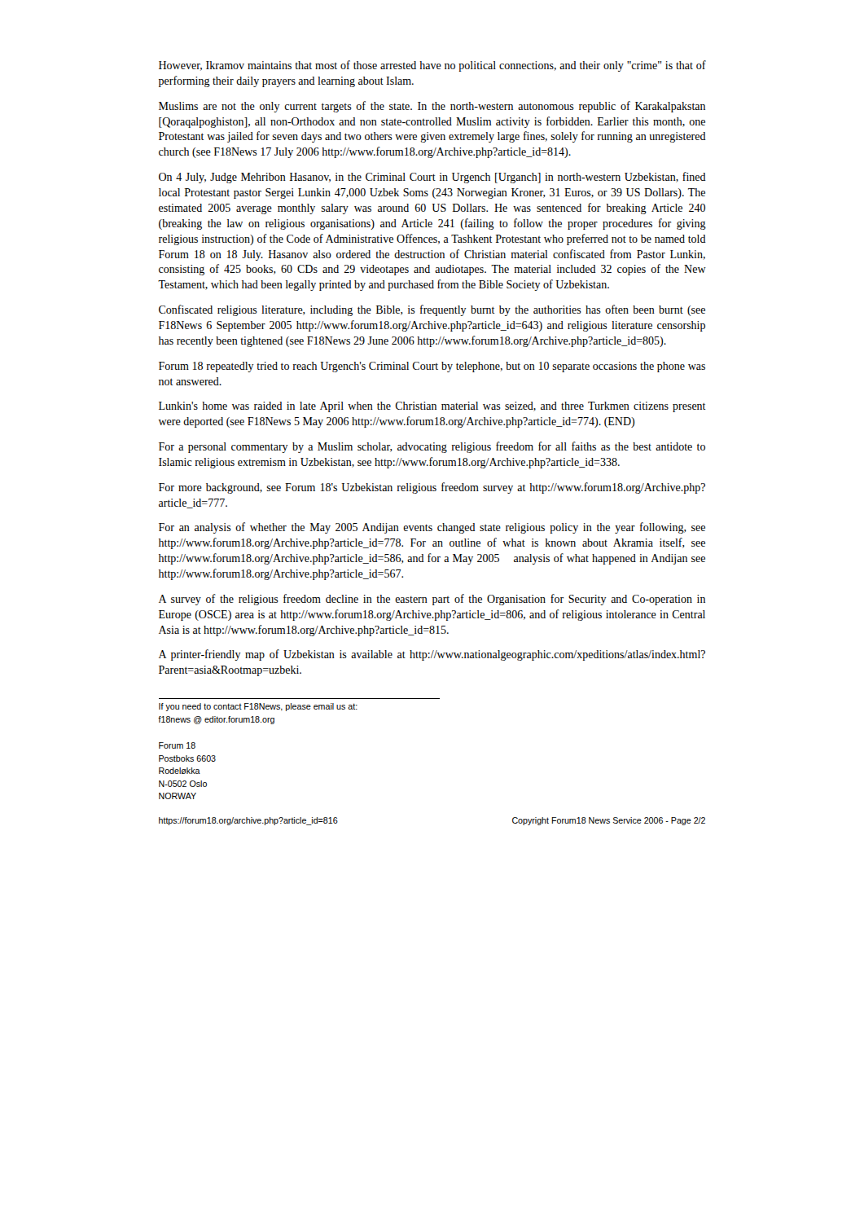However, Ikramov maintains that most of those arrested have no political connections, and their only "crime" is that of performing their daily prayers and learning about Islam.
Muslims are not the only current targets of the state. In the north-western autonomous republic of Karakalpakstan [Qoraqalpoghiston], all non-Orthodox and non state-controlled Muslim activity is forbidden. Earlier this month, one Protestant was jailed for seven days and two others were given extremely large fines, solely for running an unregistered church (see F18News 17 July 2006 http://www.forum18.org/Archive.php?article_id=814).
On 4 July, Judge Mehribon Hasanov, in the Criminal Court in Urgench [Urganch] in north-western Uzbekistan, fined local Protestant pastor Sergei Lunkin 47,000 Uzbek Soms (243 Norwegian Kroner, 31 Euros, or 39 US Dollars). The estimated 2005 average monthly salary was around 60 US Dollars. He was sentenced for breaking Article 240 (breaking the law on religious organisations) and Article 241 (failing to follow the proper procedures for giving religious instruction) of the Code of Administrative Offences, a Tashkent Protestant who preferred not to be named told Forum 18 on 18 July. Hasanov also ordered the destruction of Christian material confiscated from Pastor Lunkin, consisting of 425 books, 60 CDs and 29 videotapes and audiotapes. The material included 32 copies of the New Testament, which had been legally printed by and purchased from the Bible Society of Uzbekistan.
Confiscated religious literature, including the Bible, is frequently burnt by the authorities has often been burnt (see F18News 6 September 2005 http://www.forum18.org/Archive.php?article_id=643) and religious literature censorship has recently been tightened (see F18News 29 June 2006 http://www.forum18.org/Archive.php?article_id=805).
Forum 18 repeatedly tried to reach Urgench's Criminal Court by telephone, but on 10 separate occasions the phone was not answered.
Lunkin's home was raided in late April when the Christian material was seized, and three Turkmen citizens present were deported (see F18News 5 May 2006 http://www.forum18.org/Archive.php?article_id=774). (END)
For a personal commentary by a Muslim scholar, advocating religious freedom for all faiths as the best antidote to Islamic religious extremism in Uzbekistan, see http://www.forum18.org/Archive.php?article_id=338.
For more background, see Forum 18's Uzbekistan religious freedom survey at http://www.forum18.org/Archive.php?article_id=777.
For an analysis of whether the May 2005 Andijan events changed state religious policy in the year following, see http://www.forum18.org/Archive.php?article_id=778. For an outline of what is known about Akramia itself, see http://www.forum18.org/Archive.php?article_id=586, and for a May 2005 analysis of what happened in Andijan see http://www.forum18.org/Archive.php?article_id=567.
A survey of the religious freedom decline in the eastern part of the Organisation for Security and Co-operation in Europe (OSCE) area is at http://www.forum18.org/Archive.php?article_id=806, and of religious intolerance in Central Asia is at http://www.forum18.org/Archive.php?article_id=815.
A printer-friendly map of Uzbekistan is available at http://www.nationalgeographic.com/xpeditions/atlas/index.html?Parent=asia&Rootmap=uzbeki.
If you need to contact F18News, please email us at:
f18news @ editor.forum18.org
Forum 18
Postboks 6603
Rodeløkka
N-0502 Oslo
NORWAY
https://forum18.org/archive.php?article_id=816 Copyright Forum18 News Service 2006 - Page 2/2